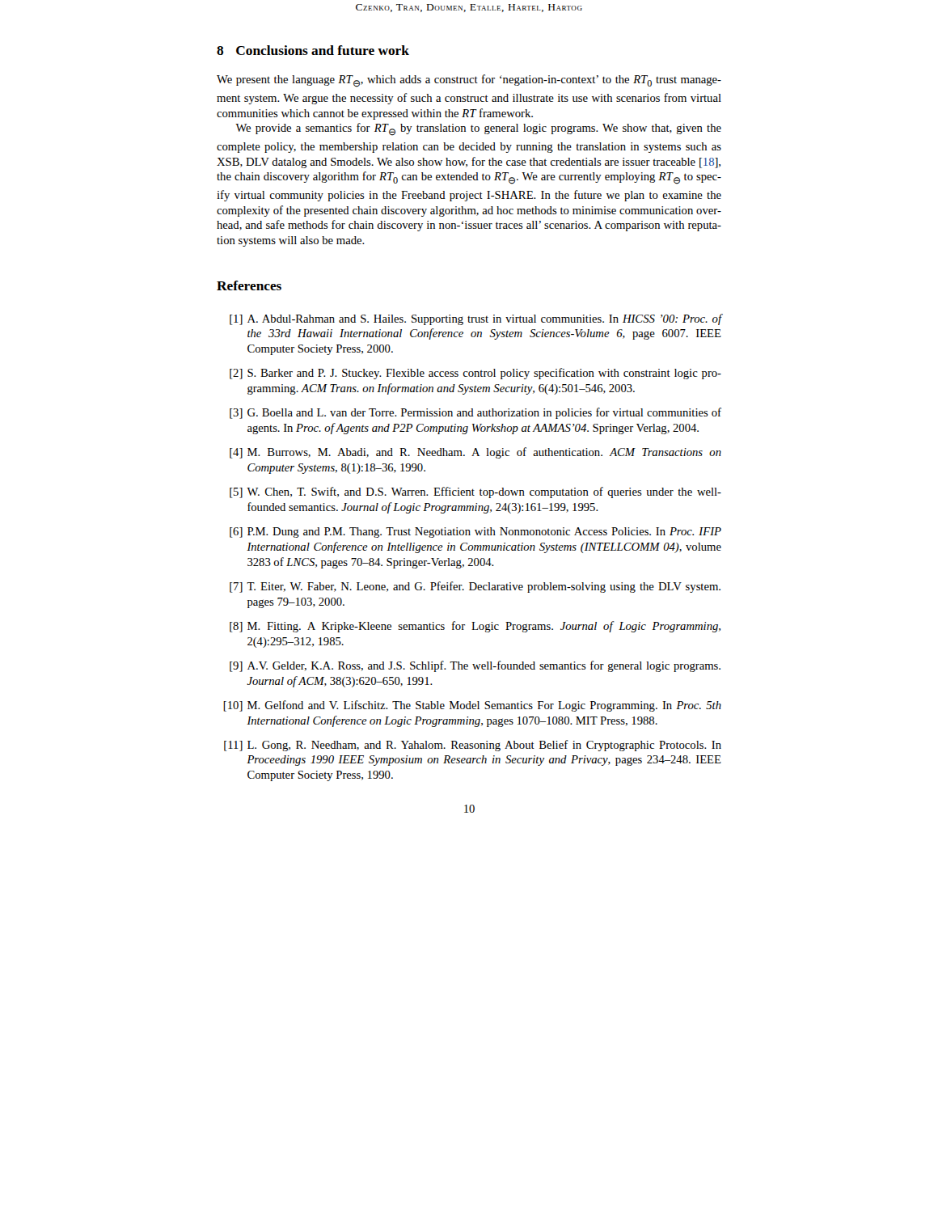Czenko, Tran, Doumen, Etalle, Hartel, Hartog
8 Conclusions and future work
We present the language RT⊖, which adds a construct for ‘negation-in-context’ to the RT0 trust management system. We argue the necessity of such a construct and illustrate its use with scenarios from virtual communities which cannot be expressed within the RT framework.
We provide a semantics for RT⊖ by translation to general logic programs. We show that, given the complete policy, the membership relation can be decided by running the translation in systems such as XSB, DLV datalog and Smodels. We also show how, for the case that credentials are issuer traceable [18], the chain discovery algorithm for RT0 can be extended to RT⊖. We are currently employing RT⊖ to specify virtual community policies in the Freeband project I-SHARE. In the future we plan to examine the complexity of the presented chain discovery algorithm, ad hoc methods to minimise communication overhead, and safe methods for chain discovery in non-‘issuer traces all’ scenarios. A comparison with reputation systems will also be made.
References
A. Abdul-Rahman and S. Hailes. Supporting trust in virtual communities. In HICSS ’00: Proc. of the 33rd Hawaii International Conference on System Sciences-Volume 6, page 6007. IEEE Computer Society Press, 2000.
S. Barker and P. J. Stuckey. Flexible access control policy specification with constraint logic programming. ACM Trans. on Information and System Security, 6(4):501–546, 2003.
G. Boella and L. van der Torre. Permission and authorization in policies for virtual communities of agents. In Proc. of Agents and P2P Computing Workshop at AAMAS’04. Springer Verlag, 2004.
M. Burrows, M. Abadi, and R. Needham. A logic of authentication. ACM Transactions on Computer Systems, 8(1):18–36, 1990.
W. Chen, T. Swift, and D.S. Warren. Efficient top-down computation of queries under the well-founded semantics. Journal of Logic Programming, 24(3):161–199, 1995.
P.M. Dung and P.M. Thang. Trust Negotiation with Nonmonotonic Access Policies. In Proc. IFIP International Conference on Intelligence in Communication Systems (INTELLCOMM 04), volume 3283 of LNCS, pages 70–84. Springer-Verlag, 2004.
T. Eiter, W. Faber, N. Leone, and G. Pfeifer. Declarative problem-solving using the DLV system. pages 79–103, 2000.
M. Fitting. A Kripke-Kleene semantics for Logic Programs. Journal of Logic Programming, 2(4):295–312, 1985.
A.V. Gelder, K.A. Ross, and J.S. Schlipf. The well-founded semantics for general logic programs. Journal of ACM, 38(3):620–650, 1991.
M. Gelfond and V. Lifschitz. The Stable Model Semantics For Logic Programming. In Proc. 5th International Conference on Logic Programming, pages 1070–1080. MIT Press, 1988.
L. Gong, R. Needham, and R. Yahalom. Reasoning About Belief in Cryptographic Protocols. In Proceedings 1990 IEEE Symposium on Research in Security and Privacy, pages 234–248. IEEE Computer Society Press, 1990.
10